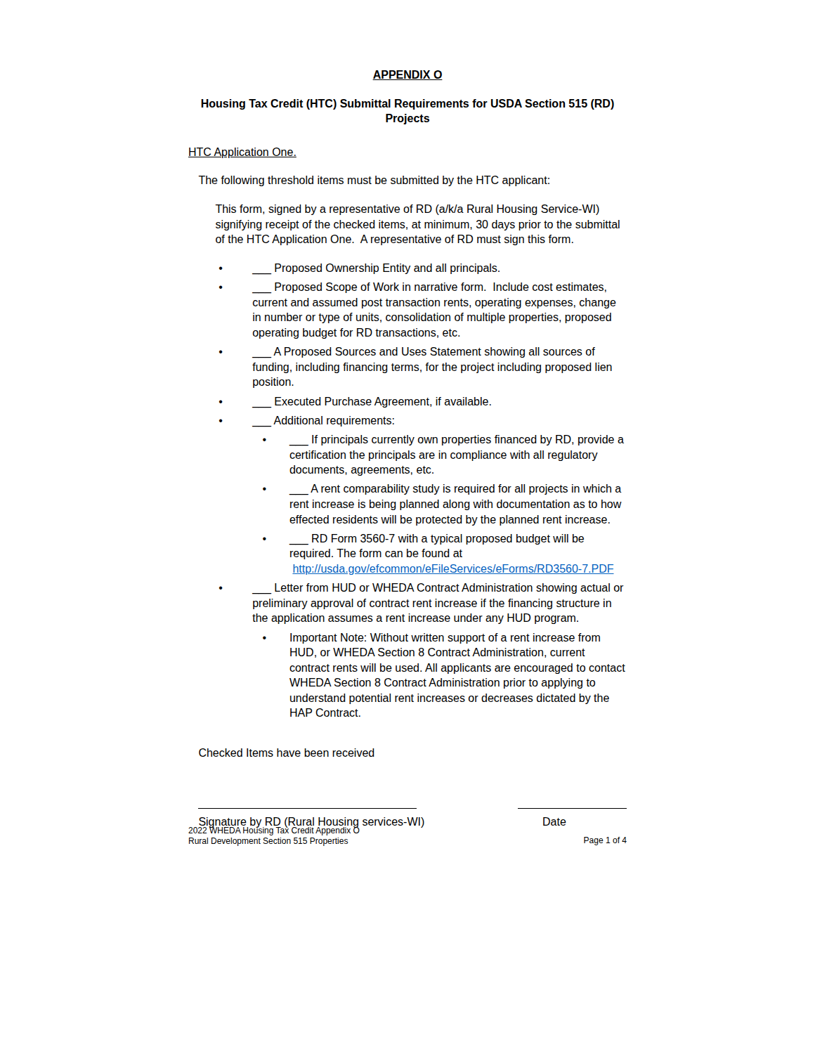APPENDIX O
Housing Tax Credit (HTC) Submittal Requirements for USDA Section 515 (RD) Projects
HTC Application One.
The following threshold items must be submitted by the HTC applicant:
This form, signed by a representative of RD (a/k/a Rural Housing Service-WI) signifying receipt of the checked items, at minimum, 30 days prior to the submittal of the HTC Application One. A representative of RD must sign this form.
___ Proposed Ownership Entity and all principals.
___ Proposed Scope of Work in narrative form. Include cost estimates, current and assumed post transaction rents, operating expenses, change in number or type of units, consolidation of multiple properties, proposed operating budget for RD transactions, etc.
___ A Proposed Sources and Uses Statement showing all sources of funding, including financing terms, for the project including proposed lien position.
___ Executed Purchase Agreement, if available.
___ Additional requirements:
___ If principals currently own properties financed by RD, provide a certification the principals are in compliance with all regulatory documents, agreements, etc.
___ A rent comparability study is required for all projects in which a rent increase is being planned along with documentation as to how effected residents will be protected by the planned rent increase.
___ RD Form 3560-7 with a typical proposed budget will be required. The form can be found at http://usda.gov/efcommon/eFileServices/eForms/RD3560-7.PDF
___ Letter from HUD or WHEDA Contract Administration showing actual or preliminary approval of contract rent increase if the financing structure in the application assumes a rent increase under any HUD program.
Important Note: Without written support of a rent increase from HUD, or WHEDA Section 8 Contract Administration, current contract rents will be used. All applicants are encouraged to contact WHEDA Section 8 Contract Administration prior to applying to understand potential rent increases or decreases dictated by the HAP Contract.
Checked Items have been received
Signature by RD (Rural Housing services-WI)
Date
2022 WHEDA Housing Tax Credit Appendix O
Rural Development Section 515 Properties
Page 1 of 4